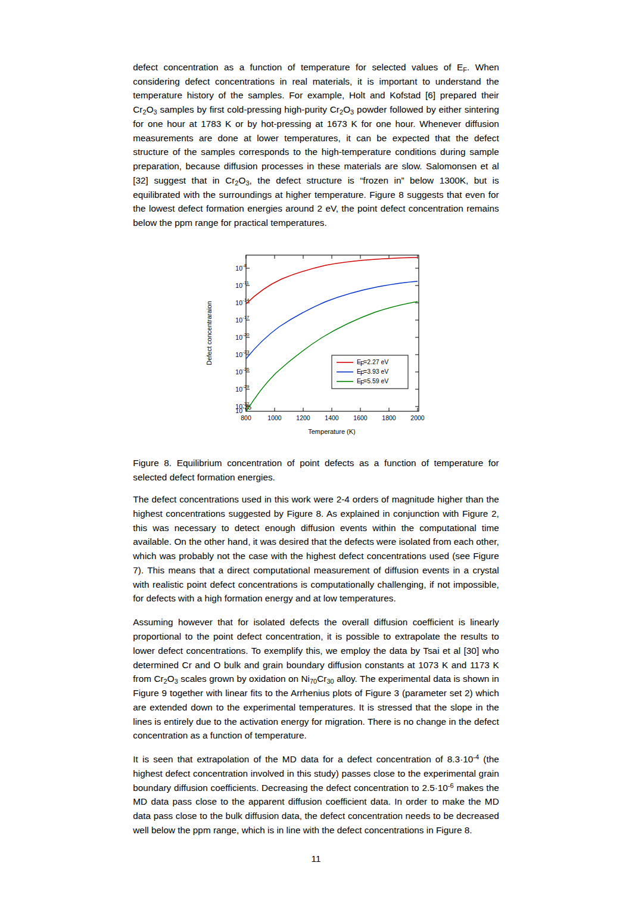defect concentration as a function of temperature for selected values of EF. When considering defect concentrations in real materials, it is important to understand the temperature history of the samples. For example, Holt and Kofstad [6] prepared their Cr2O3 samples by first cold-pressing high-purity Cr2O3 powder followed by either sintering for one hour at 1783 K or by hot-pressing at 1673 K for one hour. Whenever diffusion measurements are done at lower temperatures, it can be expected that the defect structure of the samples corresponds to the high-temperature conditions during sample preparation, because diffusion processes in these materials are slow. Salomonsen et al [32] suggest that in Cr2O3, the defect structure is “frozen in” below 1300K, but is equilibrated with the surroundings at higher temperature. Figure 8 suggests that even for the lowest defect formation energies around 2 eV, the point defect concentration remains below the ppm range for practical temperatures.
10 10 10 10 10 10 10 10 10 -8 -11 -14 -17 -20 -23 -26 -29 -32 10 -35 800 1000 1200 1400 1600 1800 2000 Temperature (K) Defect concentraraion E F =2.27 eV E F =3.93 eV E F =5.59 eV
Figure 8. Equilibrium concentration of point defects as a function of temperature for selected defect formation energies.
The defect concentrations used in this work were 2-4 orders of magnitude higher than the highest concentrations suggested by Figure 8. As explained in conjunction with Figure 2, this was necessary to detect enough diffusion events within the computational time available. On the other hand, it was desired that the defects were isolated from each other, which was probably not the case with the highest defect concentrations used (see Figure 7). This means that a direct computational measurement of diffusion events in a crystal with realistic point defect concentrations is computationally challenging, if not impossible, for defects with a high formation energy and at low temperatures.
Assuming however that for isolated defects the overall diffusion coefficient is linearly proportional to the point defect concentration, it is possible to extrapolate the results to lower defect concentrations. To exemplify this, we employ the data by Tsai et al [30] who determined Cr and O bulk and grain boundary diffusion constants at 1073 K and 1173 K from Cr2O3 scales grown by oxidation on Ni70Cr30 alloy. The experimental data is shown in Figure 9 together with linear fits to the Arrhenius plots of Figure 3 (parameter set 2) which are extended down to the experimental temperatures. It is stressed that the slope in the lines is entirely due to the activation energy for migration. There is no change in the defect concentration as a function of temperature.
It is seen that extrapolation of the MD data for a defect concentration of 8.3·10-4 (the highest defect concentration involved in this study) passes close to the experimental grain boundary diffusion coefficients. Decreasing the defect concentration to 2.5·10-6 makes the MD data pass close to the apparent diffusion coefficient data. In order to make the MD data pass close to the bulk diffusion data, the defect concentration needs to be decreased well below the ppm range, which is in line with the defect concentrations in Figure 8.
11